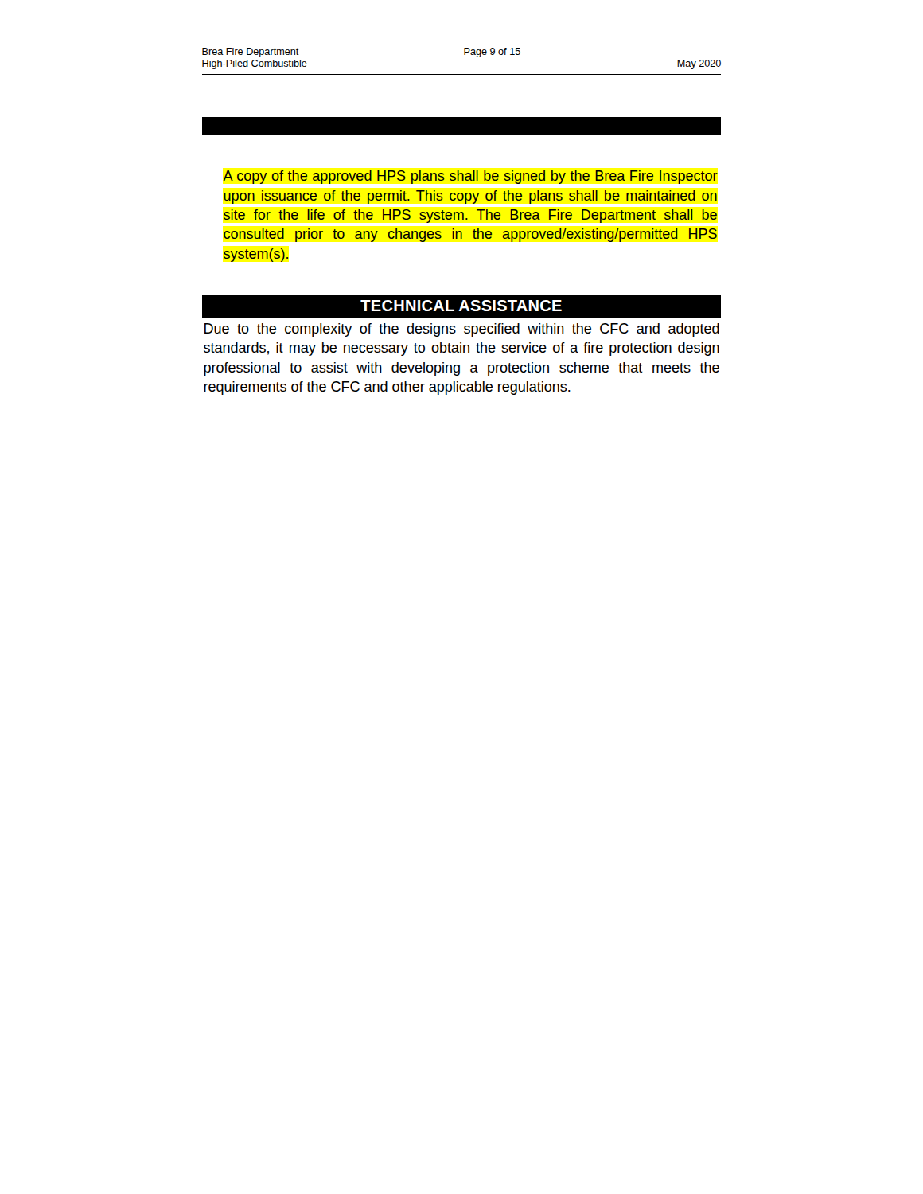Brea Fire Department
High-Piled Combustible
Page 9 of 15
May 2020
A copy of the approved HPS plans shall be signed by the Brea Fire Inspector upon issuance of the permit. This copy of the plans shall be maintained on site for the life of the HPS system. The Brea Fire Department shall be consulted prior to any changes in the approved/existing/permitted HPS system(s).
TECHNICAL ASSISTANCE
Due to the complexity of the designs specified within the CFC and adopted standards, it may be necessary to obtain the service of a fire protection design professional to assist with developing a protection scheme that meets the requirements of the CFC and other applicable regulations.